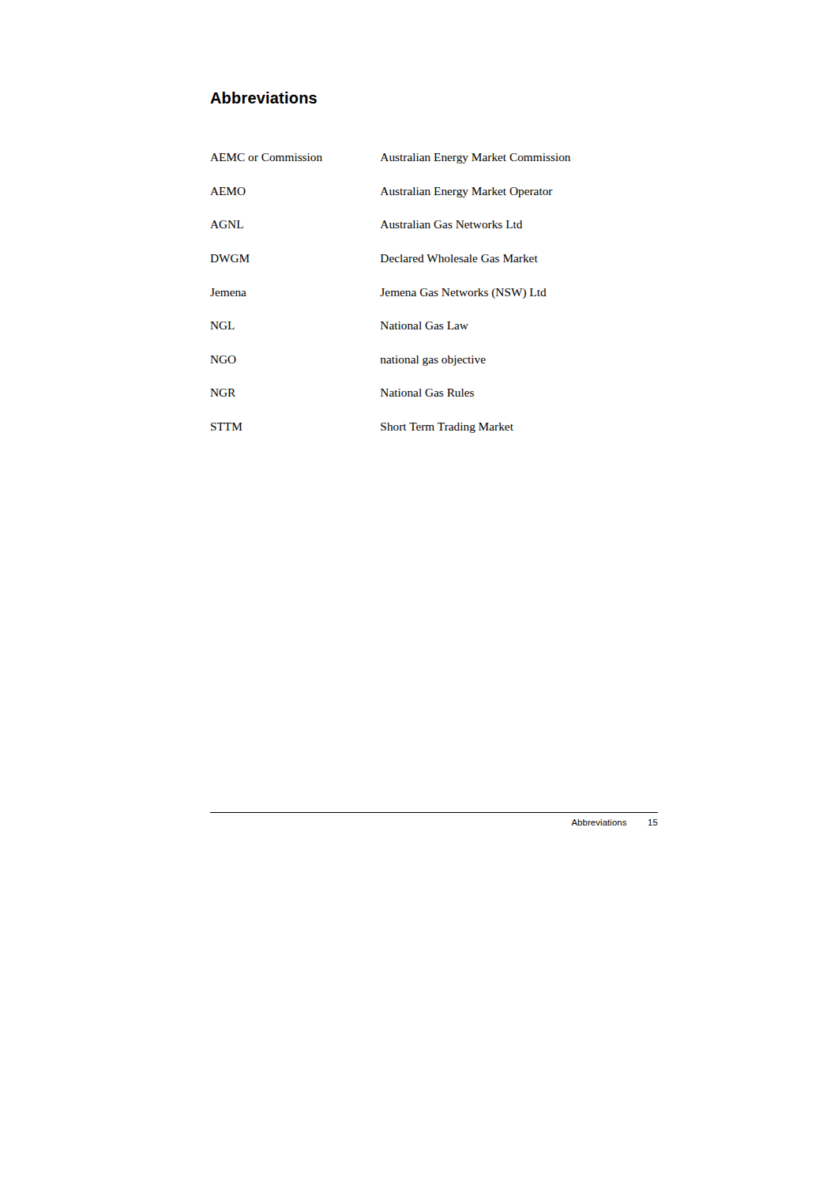Abbreviations
| AEMC or Commission | Australian Energy Market Commission |
| AEMO | Australian Energy Market Operator |
| AGNL | Australian Gas Networks Ltd |
| DWGM | Declared Wholesale Gas Market |
| Jemena | Jemena Gas Networks (NSW) Ltd |
| NGL | National Gas Law |
| NGO | national gas objective |
| NGR | National Gas Rules |
| STTM | Short Term Trading Market |
Abbreviations 15